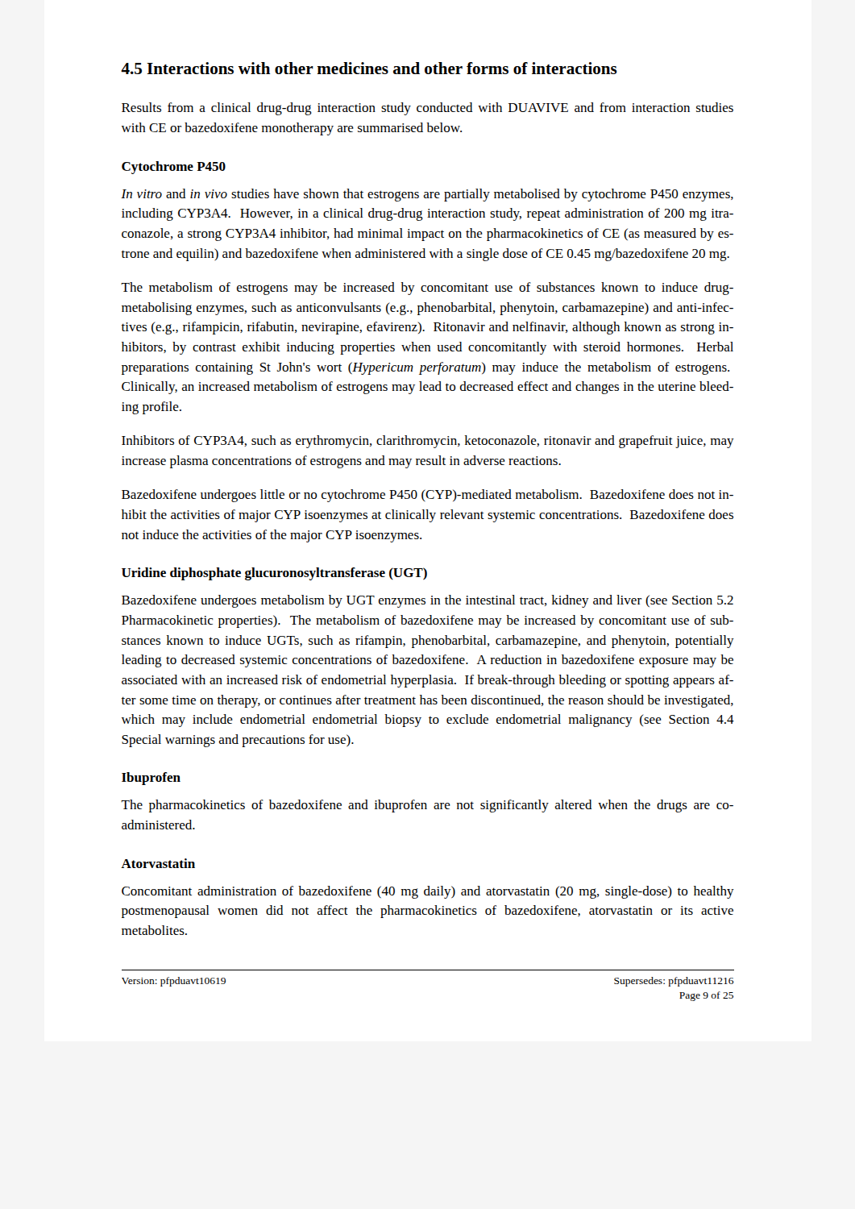4.5 Interactions with other medicines and other forms of interactions
Results from a clinical drug-drug interaction study conducted with DUAVIVE and from interaction studies with CE or bazedoxifene monotherapy are summarised below.
Cytochrome P450
In vitro and in vivo studies have shown that estrogens are partially metabolised by cytochrome P450 enzymes, including CYP3A4. However, in a clinical drug-drug interaction study, repeat administration of 200 mg itraconazole, a strong CYP3A4 inhibitor, had minimal impact on the pharmacokinetics of CE (as measured by estrone and equilin) and bazedoxifene when administered with a single dose of CE 0.45 mg/bazedoxifene 20 mg.
The metabolism of estrogens may be increased by concomitant use of substances known to induce drug-metabolising enzymes, such as anticonvulsants (e.g., phenobarbital, phenytoin, carbamazepine) and anti-infectives (e.g., rifampicin, rifabutin, nevirapine, efavirenz). Ritonavir and nelfinavir, although known as strong inhibitors, by contrast exhibit inducing properties when used concomitantly with steroid hormones. Herbal preparations containing St John's wort (Hypericum perforatum) may induce the metabolism of estrogens. Clinically, an increased metabolism of estrogens may lead to decreased effect and changes in the uterine bleeding profile.
Inhibitors of CYP3A4, such as erythromycin, clarithromycin, ketoconazole, ritonavir and grapefruit juice, may increase plasma concentrations of estrogens and may result in adverse reactions.
Bazedoxifene undergoes little or no cytochrome P450 (CYP)-mediated metabolism. Bazedoxifene does not inhibit the activities of major CYP isoenzymes at clinically relevant systemic concentrations. Bazedoxifene does not induce the activities of the major CYP isoenzymes.
Uridine diphosphate glucuronosyltransferase (UGT)
Bazedoxifene undergoes metabolism by UGT enzymes in the intestinal tract, kidney and liver (see Section 5.2 Pharmacokinetic properties). The metabolism of bazedoxifene may be increased by concomitant use of substances known to induce UGTs, such as rifampin, phenobarbital, carbamazepine, and phenytoin, potentially leading to decreased systemic concentrations of bazedoxifene. A reduction in bazedoxifene exposure may be associated with an increased risk of endometrial hyperplasia. If break-through bleeding or spotting appears after some time on therapy, or continues after treatment has been discontinued, the reason should be investigated, which may include endometrial endometrial biopsy to exclude endometrial malignancy (see Section 4.4 Special warnings and precautions for use).
Ibuprofen
The pharmacokinetics of bazedoxifene and ibuprofen are not significantly altered when the drugs are co-administered.
Atorvastatin
Concomitant administration of bazedoxifene (40 mg daily) and atorvastatin (20 mg, single-dose) to healthy postmenopausal women did not affect the pharmacokinetics of bazedoxifene, atorvastatin or its active metabolites.
Version: pfpduavt10619
Supersedes: pfpduavt11216
Page 9 of 25